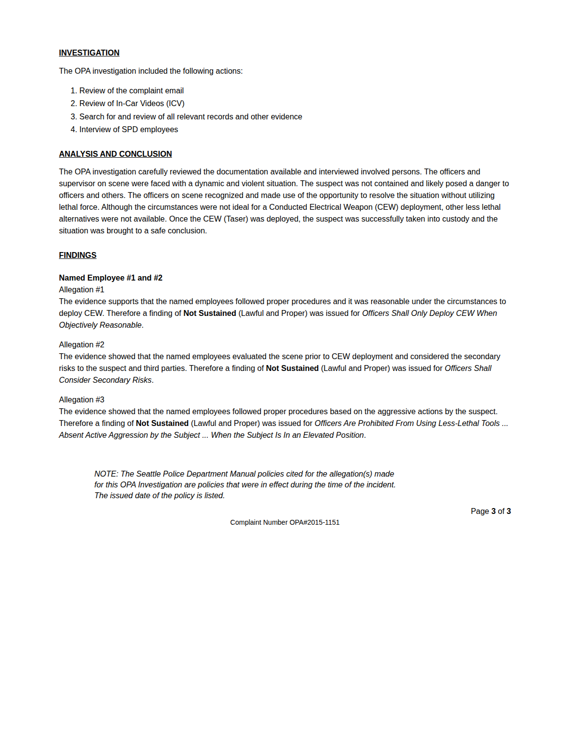INVESTIGATION
The OPA investigation included the following actions:
Review of the complaint email
Review of In-Car Videos (ICV)
Search for and review of all relevant records and other evidence
Interview of SPD employees
ANALYSIS AND CONCLUSION
The OPA investigation carefully reviewed the documentation available and interviewed involved persons. The officers and supervisor on scene were faced with a dynamic and violent situation. The suspect was not contained and likely posed a danger to officers and others. The officers on scene recognized and made use of the opportunity to resolve the situation without utilizing lethal force. Although the circumstances were not ideal for a Conducted Electrical Weapon (CEW) deployment, other less lethal alternatives were not available. Once the CEW (Taser) was deployed, the suspect was successfully taken into custody and the situation was brought to a safe conclusion.
FINDINGS
Named Employee #1 and #2
Allegation #1
The evidence supports that the named employees followed proper procedures and it was reasonable under the circumstances to deploy CEW. Therefore a finding of Not Sustained (Lawful and Proper) was issued for Officers Shall Only Deploy CEW When Objectively Reasonable.
Allegation #2
The evidence showed that the named employees evaluated the scene prior to CEW deployment and considered the secondary risks to the suspect and third parties. Therefore a finding of Not Sustained (Lawful and Proper) was issued for Officers Shall Consider Secondary Risks.
Allegation #3
The evidence showed that the named employees followed proper procedures based on the aggressive actions by the suspect. Therefore a finding of Not Sustained (Lawful and Proper) was issued for Officers Are Prohibited From Using Less-Lethal Tools ... Absent Active Aggression by the Subject ... When the Subject Is In an Elevated Position.
NOTE: The Seattle Police Department Manual policies cited for the allegation(s) made
for this OPA Investigation are policies that were in effect during the time of the incident.
The issued date of the policy is listed.
Page 3 of 3
Complaint Number OPA#2015-1151